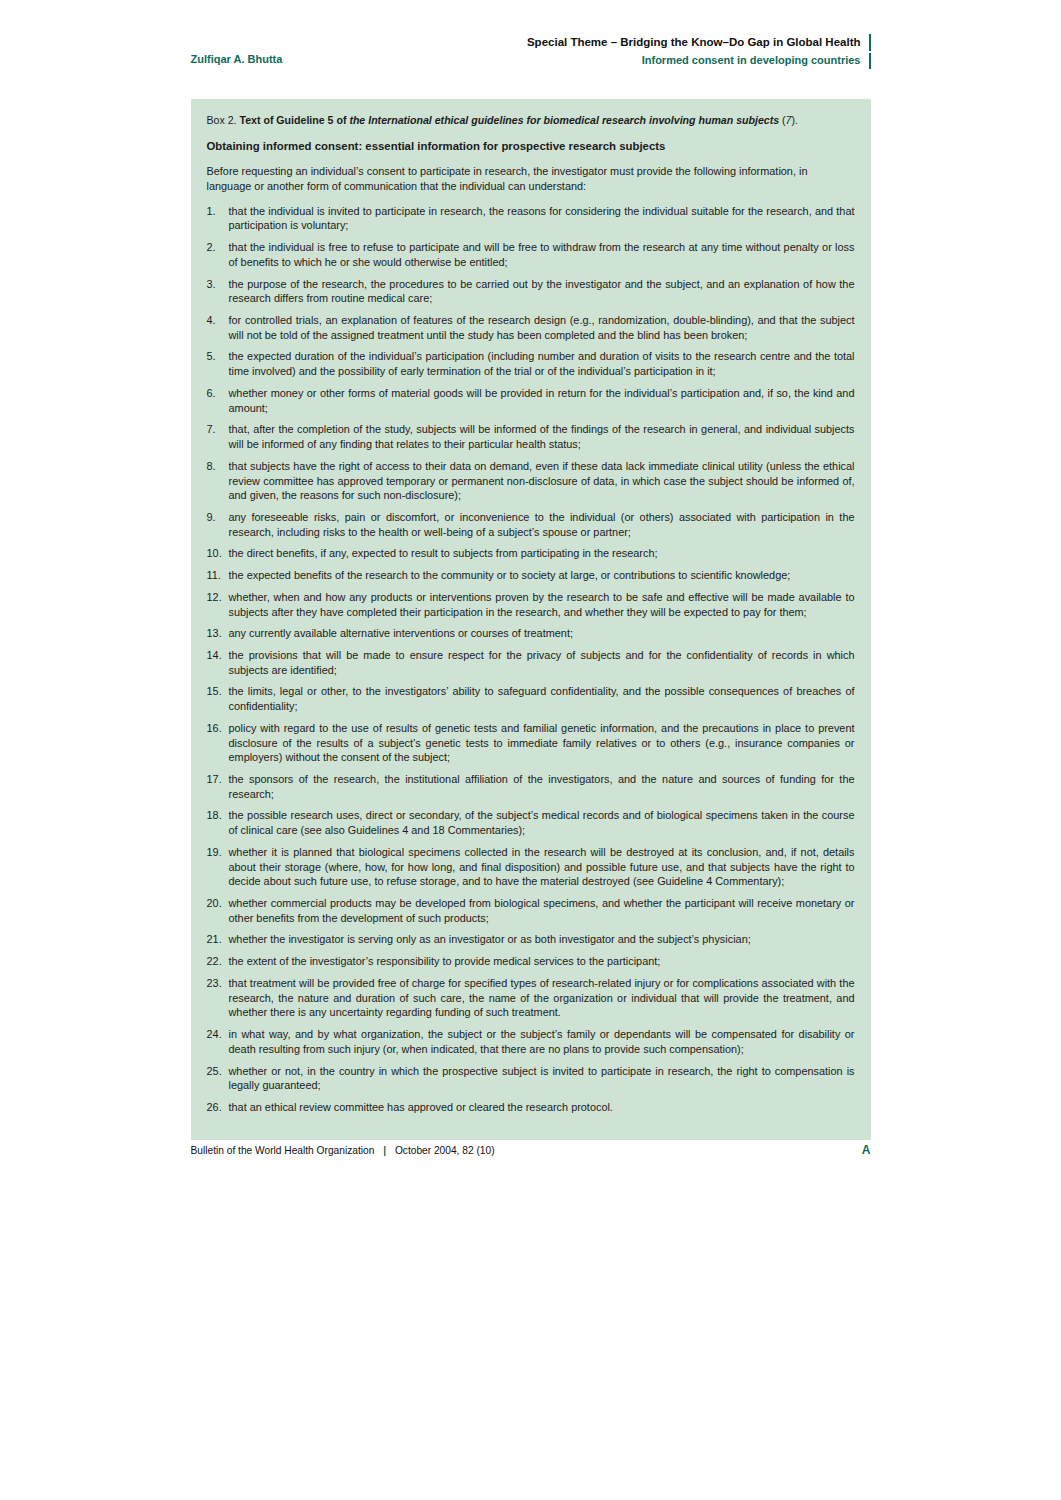Zulfiqar A. Bhutta
Special Theme – Bridging the Know–Do Gap in Global Health Informed consent in developing countries
Box 2. Text of Guideline 5 of the International ethical guidelines for biomedical research involving human subjects (7).
Obtaining informed consent: essential information for prospective research subjects
Before requesting an individual’s consent to participate in research, the investigator must provide the following information, in language or another form of communication that the individual can understand:
that the individual is invited to participate in research, the reasons for considering the individual suitable for the research, and that participation is voluntary;
that the individual is free to refuse to participate and will be free to withdraw from the research at any time without penalty or loss of benefits to which he or she would otherwise be entitled;
the purpose of the research, the procedures to be carried out by the investigator and the subject, and an explanation of how the research differs from routine medical care;
for controlled trials, an explanation of features of the research design (e.g., randomization, double-blinding), and that the subject will not be told of the assigned treatment until the study has been completed and the blind has been broken;
the expected duration of the individual’s participation (including number and duration of visits to the research centre and the total time involved) and the possibility of early termination of the trial or of the individual’s participation in it;
whether money or other forms of material goods will be provided in return for the individual’s participation and, if so, the kind and amount;
that, after the completion of the study, subjects will be informed of the findings of the research in general, and individual subjects will be informed of any finding that relates to their particular health status;
that subjects have the right of access to their data on demand, even if these data lack immediate clinical utility (unless the ethical review committee has approved temporary or permanent non-disclosure of data, in which case the subject should be informed of, and given, the reasons for such non-disclosure);
any foreseeable risks, pain or discomfort, or inconvenience to the individual (or others) associated with participation in the research, including risks to the health or well-being of a subject’s spouse or partner;
the direct benefits, if any, expected to result to subjects from participating in the research;
the expected benefits of the research to the community or to society at large, or contributions to scientific knowledge;
whether, when and how any products or interventions proven by the research to be safe and effective will be made available to subjects after they have completed their participation in the research, and whether they will be expected to pay for them;
any currently available alternative interventions or courses of treatment;
the provisions that will be made to ensure respect for the privacy of subjects and for the confidentiality of records in which subjects are identified;
the limits, legal or other, to the investigators’ ability to safeguard confidentiality, and the possible consequences of breaches of confidentiality;
policy with regard to the use of results of genetic tests and familial genetic information, and the precautions in place to prevent disclosure of the results of a subject’s genetic tests to immediate family relatives or to others (e.g., insurance companies or employers) without the consent of the subject;
the sponsors of the research, the institutional affiliation of the investigators, and the nature and sources of funding for the research;
the possible research uses, direct or secondary, of the subject’s medical records and of biological specimens taken in the course of clinical care (see also Guidelines 4 and 18 Commentaries);
whether it is planned that biological specimens collected in the research will be destroyed at its conclusion, and, if not, details about their storage (where, how, for how long, and final disposition) and possible future use, and that subjects have the right to decide about such future use, to refuse storage, and to have the material destroyed (see Guideline 4 Commentary);
whether commercial products may be developed from biological specimens, and whether the participant will receive monetary or other benefits from the development of such products;
whether the investigator is serving only as an investigator or as both investigator and the subject’s physician;
the extent of the investigator’s responsibility to provide medical services to the participant;
that treatment will be provided free of charge for specified types of research-related injury or for complications associated with the research, the nature and duration of such care, the name of the organization or individual that will provide the treatment, and whether there is any uncertainty regarding funding of such treatment.
in what way, and by what organization, the subject or the subject’s family or dependants will be compensated for disability or death resulting from such injury (or, when indicated, that there are no plans to provide such compensation);
whether or not, in the country in which the prospective subject is invited to participate in research, the right to compensation is legally guaranteed;
that an ethical review committee has approved or cleared the research protocol.
Bulletin of the World Health Organization | October 2004, 82 (10)
A